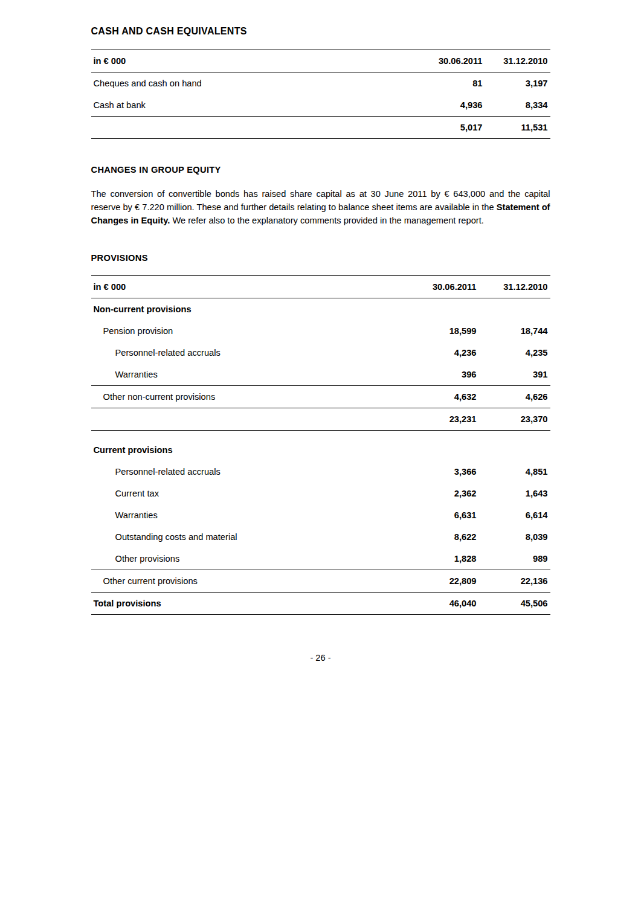Cash and Cash Equivalents
| in € 000 | 30.06.2011 | 31.12.2010 |
| --- | --- | --- |
| Cheques and cash on hand | 81 | 3,197 |
| Cash at bank | 4,936 | 8,334 |
| | 5,017 | 11,531 |
Changes in Group Equity
The conversion of convertible bonds has raised share capital as at 30 June 2011 by € 643,000 and the capital reserve by € 7.220 million. These and further details relating to balance sheet items are available in the Statement of Changes in Equity. We refer also to the explanatory comments provided in the management report.
Provisions
| in € 000 | 30.06.2011 | 31.12.2010 |
| --- | --- | --- |
| Non-current provisions | | |
| Pension provision | 18,599 | 18,744 |
| Personnel-related accruals | 4,236 | 4,235 |
| Warranties | 396 | 391 |
| Other non-current provisions | 4,632 | 4,626 |
| | 23,231 | 23,370 |
| Current provisions | | |
| Personnel-related accruals | 3,366 | 4,851 |
| Current tax | 2,362 | 1,643 |
| Warranties | 6,631 | 6,614 |
| Outstanding costs and material | 8,622 | 8,039 |
| Other provisions | 1,828 | 989 |
| Other current provisions | 22,809 | 22,136 |
| Total provisions | 46,040 | 45,506 |
- 26 -